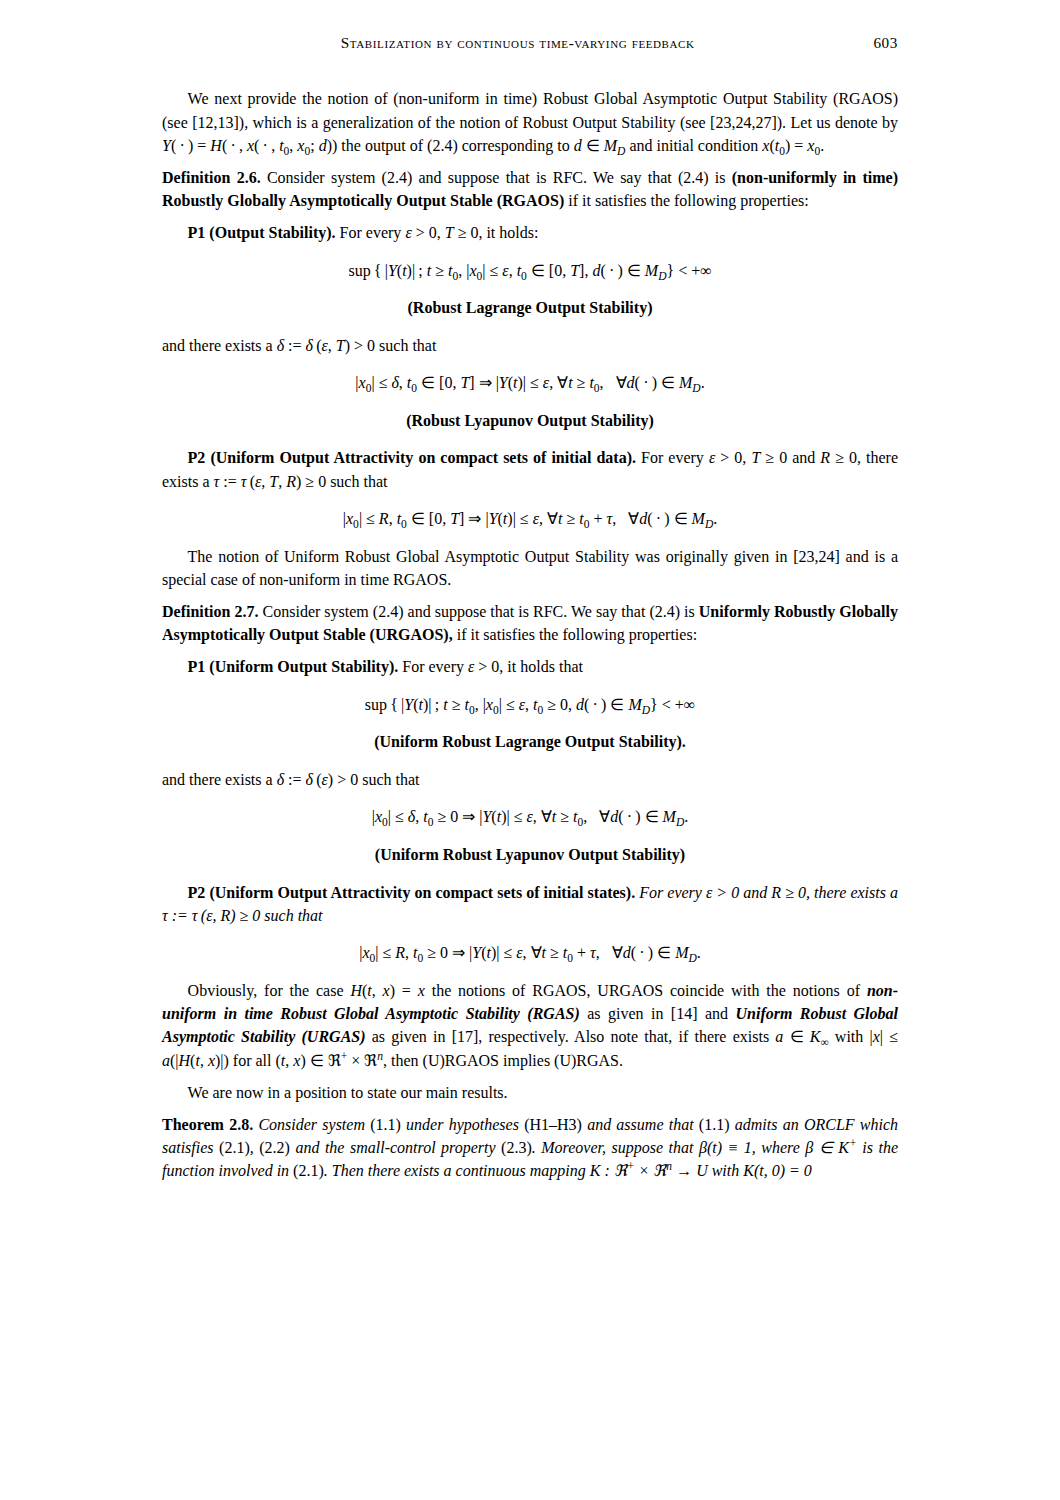Stabilization by continuous time-varying feedback 603
We next provide the notion of (non-uniform in time) Robust Global Asymptotic Output Stability (RGAOS) (see [12,13]), which is a generalization of the notion of Robust Output Stability (see [23,24,27]). Let us denote by Y( · ) = H( · , x( · , t0, x0; d)) the output of (2.4) corresponding to d ∈ MD and initial condition x(t0) = x0.
Definition 2.6. Consider system (2.4) and suppose that is RFC. We say that (2.4) is (non-uniformly in time) Robustly Globally Asymptotically Output Stable (RGAOS) if it satisfies the following properties:
P1 (Output Stability). For every ε > 0, T ≥ 0, it holds:
sup { |Y(t)| ; t ≥ t0, |x0| ≤ ε, t0 ∈ [0, T], d( · ) ∈ MD} < +∞
(Robust Lagrange Output Stability)
and there exists a δ := δ (ε, T) > 0 such that
|x0| ≤ δ, t0 ∈ [0, T] ⇒ |Y(t)| ≤ ε, ∀t ≥ t0, ∀d( · ) ∈ MD.
(Robust Lyapunov Output Stability)
P2 (Uniform Output Attractivity on compact sets of initial data). For every ε > 0, T ≥ 0 and R ≥ 0, there exists a τ := τ (ε, T, R) ≥ 0 such that
|x0| ≤ R, t0 ∈ [0, T] ⇒ |Y(t)| ≤ ε, ∀t ≥ t0 + τ, ∀d( · ) ∈ MD.
The notion of Uniform Robust Global Asymptotic Output Stability was originally given in [23,24] and is a special case of non-uniform in time RGAOS.
Definition 2.7. Consider system (2.4) and suppose that is RFC. We say that (2.4) is Uniformly Robustly Globally Asymptotically Output Stable (URGAOS), if it satisfies the following properties:
P1 (Uniform Output Stability). For every ε > 0, it holds that
sup { |Y(t)| ; t ≥ t0, |x0| ≤ ε, t0 ≥ 0, d( · ) ∈ MD} < +∞
(Uniform Robust Lagrange Output Stability).
and there exists a δ := δ (ε) > 0 such that
|x0| ≤ δ, t0 ≥ 0 ⇒ |Y(t)| ≤ ε, ∀t ≥ t0, ∀d( · ) ∈ MD.
(Uniform Robust Lyapunov Output Stability)
P2 (Uniform Output Attractivity on compact sets of initial states). For every ε > 0 and R ≥ 0, there exists a τ := τ (ε, R) ≥ 0 such that
|x0| ≤ R, t0 ≥ 0 ⇒ |Y(t)| ≤ ε, ∀t ≥ t0 + τ, ∀d( · ) ∈ MD.
Obviously, for the case H(t, x) = x the notions of RGAOS, URGAOS coincide with the notions of non-uniform in time Robust Global Asymptotic Stability (RGAS) as given in [14] and Uniform Robust Global Asymptotic Stability (URGAS) as given in [17], respectively. Also note that, if there exists a ∈ K∞ with |x| ≤ a(|H(t, x)|) for all (t, x) ∈ ℜ+ × ℜn, then (U)RGAOS implies (U)RGAS.
We are now in a position to state our main results.
Theorem 2.8. Consider system (1.1) under hypotheses (H1–H3) and assume that (1.1) admits an ORCLF which satisfies (2.1), (2.2) and the small-control property (2.3). Moreover, suppose that β(t) ≡ 1, where β ∈ K+ is the function involved in (2.1). Then there exists a continuous mapping K : ℜ+ × ℜn → U with K(t, 0) = 0